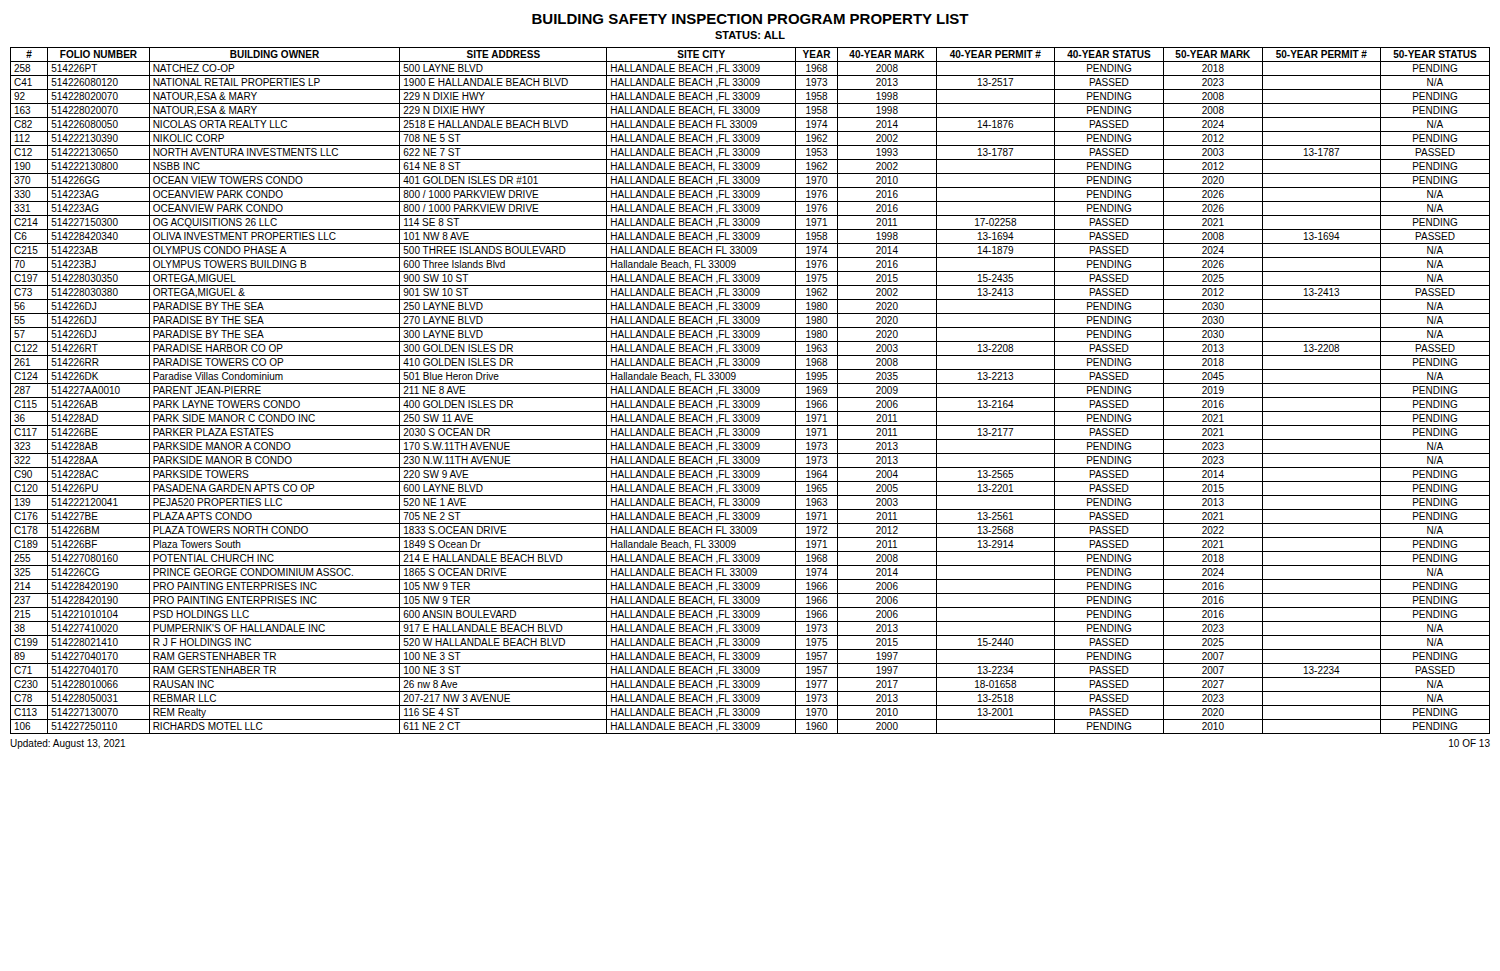BUILDING SAFETY INSPECTION PROGRAM PROPERTY LIST
STATUS: ALL
| # | FOLIO NUMBER | BUILDING OWNER | SITE ADDRESS | SITE CITY | YEAR | 40-YEAR MARK | 40-YEAR PERMIT # | 40-YEAR STATUS | 50-YEAR MARK | 50-YEAR PERMIT # | 50-YEAR STATUS |
| --- | --- | --- | --- | --- | --- | --- | --- | --- | --- | --- | --- |
| 258 | 514226PT | NATCHEZ CO-OP | 500 LAYNE BLVD | HALLANDALE BEACH ,FL 33009 | 1968 | 2008 | | PENDING | 2018 | | PENDING |
| C41 | 514226080120 | NATIONAL RETAIL PROPERTIES LP | 1900 E HALLANDALE BEACH BLVD | HALLANDALE BEACH ,FL 33009 | 1973 | 2013 | 13-2517 | PASSED | 2023 | | N/A |
| 92 | 514228020070 | NATOUR,ESA & MARY | 229 N DIXIE HWY | HALLANDALE BEACH ,FL 33009 | 1958 | 1998 | | PENDING | 2008 | | PENDING |
| 163 | 514228020070 | NATOUR,ESA & MARY | 229 N DIXIE HWY | HALLANDALE BEACH, FL 33009 | 1958 | 1998 | | PENDING | 2008 | | PENDING |
| C82 | 514226080050 | NICOLAS ORTA REALTY LLC | 2518 E HALLANDALE BEACH BLVD | HALLANDALE BEACH FL 33009 | 1974 | 2014 | 14-1876 | PASSED | 2024 | | N/A |
| 112 | 514222130390 | NIKOLIC CORP | 708 NE 5 ST | HALLANDALE BEACH ,FL 33009 | 1962 | 2002 | | PENDING | 2012 | | PENDING |
| C12 | 514222130650 | NORTH AVENTURA INVESTMENTS LLC | 622 NE 7 ST | HALLANDALE BEACH ,FL 33009 | 1953 | 1993 | 13-1787 | PASSED | 2003 | 13-1787 | PASSED |
| 190 | 514222130800 | NSBB INC | 614 NE 8 ST | HALLANDALE BEACH, FL 33009 | 1962 | 2002 | | PENDING | 2012 | | PENDING |
| 370 | 514226GG | OCEAN VIEW TOWERS CONDO | 401 GOLDEN ISLES DR #101 | HALLANDALE BEACH ,FL 33009 | 1970 | 2010 | | PENDING | 2020 | | PENDING |
| 330 | 514223AG | OCEANVIEW PARK CONDO | 800 / 1000 PARKVIEW DRIVE | HALLANDALE BEACH ,FL 33009 | 1976 | 2016 | | PENDING | 2026 | | N/A |
| 331 | 514223AG | OCEANVIEW PARK CONDO | 800 / 1000 PARKVIEW DRIVE | HALLANDALE BEACH ,FL 33009 | 1976 | 2016 | | PENDING | 2026 | | N/A |
| C214 | 514227150300 | OG ACQUISITIONS 26 LLC | 114 SE 8 ST | HALLANDALE BEACH ,FL 33009 | 1971 | 2011 | 17-02258 | PASSED | 2021 | | PENDING |
| C6 | 514228420340 | OLIVA INVESTMENT PROPERTIES LLC | 101 NW 8 AVE | HALLANDALE BEACH ,FL 33009 | 1958 | 1998 | 13-1694 | PASSED | 2008 | 13-1694 | PASSED |
| C215 | 514223AB | OLYMPUS CONDO PHASE A | 500 THREE ISLANDS BOULEVARD | HALLANDALE BEACH FL 33009 | 1974 | 2014 | 14-1879 | PASSED | 2024 | | N/A |
| 70 | 514223BJ | OLYMPUS TOWERS BUILDING B | 600 Three Islands Blvd | Hallandale Beach, FL 33009 | 1976 | 2016 | | PENDING | 2026 | | N/A |
| C197 | 514228030350 | ORTEGA,MIGUEL | 900 SW 10 ST | HALLANDALE BEACH ,FL 33009 | 1975 | 2015 | 15-2435 | PASSED | 2025 | | N/A |
| C73 | 514228030380 | ORTEGA,MIGUEL & | 901 SW 10 ST | HALLANDALE BEACH ,FL 33009 | 1962 | 2002 | 13-2413 | PASSED | 2012 | 13-2413 | PASSED |
| 56 | 514226DJ | PARADISE BY THE SEA | 250 LAYNE BLVD | HALLANDALE BEACH ,FL 33009 | 1980 | 2020 | | PENDING | 2030 | | N/A |
| 55 | 514226DJ | PARADISE BY THE SEA | 270 LAYNE BLVD | HALLANDALE BEACH ,FL 33009 | 1980 | 2020 | | PENDING | 2030 | | N/A |
| 57 | 514226DJ | PARADISE BY THE SEA | 300 LAYNE BLVD | HALLANDALE BEACH ,FL 33009 | 1980 | 2020 | | PENDING | 2030 | | N/A |
| C122 | 514226RT | PARADISE HARBOR CO OP | 300 GOLDEN ISLES DR | HALLANDALE BEACH ,FL 33009 | 1963 | 2003 | 13-2208 | PASSED | 2013 | 13-2208 | PASSED |
| 261 | 514226RR | PARADISE TOWERS CO OP | 410 GOLDEN ISLES DR | HALLANDALE BEACH ,FL 33009 | 1968 | 2008 | | PENDING | 2018 | | PENDING |
| C124 | 514226DK | Paradise Villas Condominium | 501 Blue Heron Drive | Hallandale Beach, FL 33009 | 1995 | 2035 | 13-2213 | PASSED | 2045 | | N/A |
| 287 | 514227AA0010 | PARENT JEAN-PIERRE | 211 NE 8 AVE | HALLANDALE BEACH ,FL 33009 | 1969 | 2009 | | PENDING | 2019 | | PENDING |
| C115 | 514226AB | PARK LAYNE TOWERS CONDO | 400 GOLDEN ISLES DR | HALLANDALE BEACH ,FL 33009 | 1966 | 2006 | 13-2164 | PASSED | 2016 | | PENDING |
| 36 | 514228AD | PARK SIDE MANOR C CONDO INC | 250 SW 11 AVE | HALLANDALE BEACH ,FL 33009 | 1971 | 2011 | | PENDING | 2021 | | PENDING |
| C117 | 514226BE | PARKER PLAZA ESTATES | 2030 S OCEAN DR | HALLANDALE BEACH ,FL 33009 | 1971 | 2011 | 13-2177 | PASSED | 2021 | | PENDING |
| 323 | 514228AB | PARKSIDE MANOR A CONDO | 170 S.W.11TH AVENUE | HALLANDALE BEACH ,FL 33009 | 1973 | 2013 | | PENDING | 2023 | | N/A |
| 322 | 514228AA | PARKSIDE MANOR B CONDO | 230 N.W.11TH AVENUE | HALLANDALE BEACH ,FL 33009 | 1973 | 2013 | | PENDING | 2023 | | N/A |
| C90 | 514228AC | PARKSIDE TOWERS | 220 SW 9 AVE | HALLANDALE BEACH ,FL 33009 | 1964 | 2004 | 13-2565 | PASSED | 2014 | | PENDING |
| C120 | 514226PU | PASADENA GARDEN APTS CO OP | 600 LAYNE BLVD | HALLANDALE BEACH ,FL 33009 | 1965 | 2005 | 13-2201 | PASSED | 2015 | | PENDING |
| 139 | 514222120041 | PEJA520 PROPERTIES LLC | 520 NE 1 AVE | HALLANDALE BEACH, FL 33009 | 1963 | 2003 | | PENDING | 2013 | | PENDING |
| C176 | 514227BE | PLAZA APTS CONDO | 705 NE 2 ST | HALLANDALE BEACH ,FL 33009 | 1971 | 2011 | 13-2561 | PASSED | 2021 | | PENDING |
| C178 | 514226BM | PLAZA TOWERS NORTH CONDO | 1833 S.OCEAN DRIVE | HALLANDALE BEACH FL 33009 | 1972 | 2012 | 13-2568 | PASSED | 2022 | | N/A |
| C189 | 514226BF | Plaza Towers South | 1849 S Ocean Dr | Hallandale Beach, FL 33009 | 1971 | 2011 | 13-2914 | PASSED | 2021 | | PENDING |
| 255 | 514227080160 | POTENTIAL CHURCH INC | 214 E HALLANDALE BEACH BLVD | HALLANDALE BEACH ,FL 33009 | 1968 | 2008 | | PENDING | 2018 | | PENDING |
| 325 | 514226CG | PRINCE GEORGE CONDOMINIUM ASSOC. | 1865 S OCEAN DRIVE | HALLANDALE BEACH FL 33009 | 1974 | 2014 | | PENDING | 2024 | | N/A |
| 214 | 514228420190 | PRO PAINTING ENTERPRISES INC | 105 NW 9 TER | HALLANDALE BEACH ,FL 33009 | 1966 | 2006 | | PENDING | 2016 | | PENDING |
| 237 | 514228420190 | PRO PAINTING ENTERPRISES INC | 105 NW 9 TER | HALLANDALE BEACH, FL 33009 | 1966 | 2006 | | PENDING | 2016 | | PENDING |
| 215 | 514221010104 | PSD HOLDINGS LLC | 600 ANSIN BOULEVARD | HALLANDALE BEACH ,FL 33009 | 1966 | 2006 | | PENDING | 2016 | | PENDING |
| 38 | 514227410020 | PUMPERNIK'S OF HALLANDALE INC | 917 E HALLANDALE BEACH BLVD | HALLANDALE BEACH ,FL 33009 | 1973 | 2013 | | PENDING | 2023 | | N/A |
| C199 | 514228021410 | R J F HOLDINGS INC | 520 W HALLANDALE BEACH BLVD | HALLANDALE BEACH ,FL 33009 | 1975 | 2015 | 15-2440 | PASSED | 2025 | | N/A |
| 89 | 514227040170 | RAM GERSTENHABER TR | 100 NE 3 ST | HALLANDALE BEACH, FL 33009 | 1957 | 1997 | | PENDING | 2007 | | PENDING |
| C71 | 514227040170 | RAM GERSTENHABER TR | 100 NE 3 ST | HALLANDALE BEACH ,FL 33009 | 1957 | 1997 | 13-2234 | PASSED | 2007 | 13-2234 | PASSED |
| C230 | 514228010066 | RAUSAN INC | 26 nw 8 Ave | HALLANDALE BEACH ,FL 33009 | 1977 | 2017 | 18-01658 | PASSED | 2027 | | N/A |
| C78 | 514228050031 | REBMAR LLC | 207-217 NW 3 AVENUE | HALLANDALE BEACH ,FL 33009 | 1973 | 2013 | 13-2518 | PASSED | 2023 | | N/A |
| C113 | 514227130070 | REM Realty | 116 SE 4 ST | HALLANDALE BEACH ,FL 33009 | 1970 | 2010 | 13-2001 | PASSED | 2020 | | PENDING |
| 106 | 514227250110 | RICHARDS MOTEL LLC | 611 NE 2 CT | HALLANDALE BEACH ,FL 33009 | 1960 | 2000 | | PENDING | 2010 | | PENDING |
Updated: August 13, 2021 10 OF 13